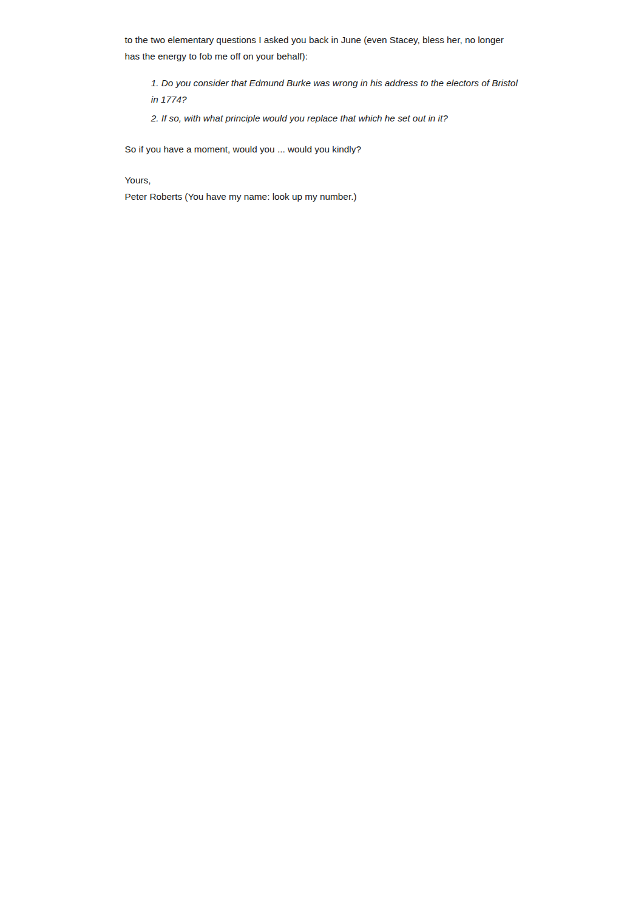to the two elementary questions I asked you back in June (even Stacey, bless her, no longer has the energy to fob me off on your behalf):
1. Do you consider that Edmund Burke was wrong in his address to the electors of Bristol in 1774?
2. If so, with what principle would you replace that which he set out in it?
So if you have a moment, would you ... would you kindly?
Yours,
Peter Roberts (You have my name: look up my number.)